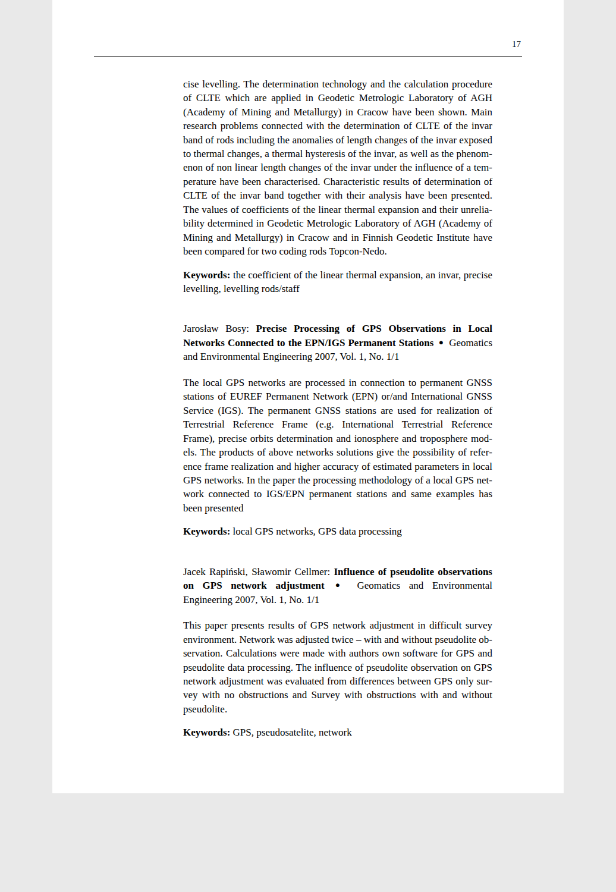17
cise levelling. The determination technology and the calculation procedure of CLTE which are applied in Geodetic Metrologic Laboratory of AGH (Academy of Mining and Metallurgy) in Cracow have been shown. Main research problems connected with the determination of CLTE of the invar band of rods including the anomalies of length changes of the invar exposed to thermal changes, a thermal hysteresis of the invar, as well as the phenomenon of non linear length changes of the invar under the influence of a temperature have been characterised. Characteristic results of determination of CLTE of the invar band together with their analysis have been presented. The values of coefficients of the linear thermal expansion and their unreliability determined in Geodetic Metrologic Laboratory of AGH (Academy of Mining and Metallurgy) in Cracow and in Finnish Geodetic Institute have been compared for two coding rods Topcon-Nedo.
Keywords: the coefficient of the linear thermal expansion, an invar, precise levelling, levelling rods/staff
Jarosław Bosy: Precise Processing of GPS Observations in Local Networks Connected to the EPN/IGS Permanent Stations ● Geomatics and Environmental Engineering 2007, Vol. 1, No. 1/1
The local GPS networks are processed in connection to permanent GNSS stations of EUREF Permanent Network (EPN) or/and International GNSS Service (IGS). The permanent GNSS stations are used for realization of Terrestrial Reference Frame (e.g. International Terrestrial Reference Frame), precise orbits determination and ionosphere and troposphere models. The products of above networks solutions give the possibility of reference frame realization and higher accuracy of estimated parameters in local GPS networks. In the paper the processing methodology of a local GPS network connected to IGS/EPN permanent stations and same examples has been presented
Keywords: local GPS networks, GPS data processing
Jacek Rapiński, Sławomir Cellmer: Influence of pseudolite observations on GPS network adjustment ● Geomatics and Environmental Engineering 2007, Vol. 1, No. 1/1
This paper presents results of GPS network adjustment in difficult survey environment. Network was adjusted twice – with and without pseudolite observation. Calculations were made with authors own software for GPS and pseudolite data processing. The influence of pseudolite observation on GPS network adjustment was evaluated from differences between GPS only survey with no obstructions and Survey with obstructions with and without pseudolite.
Keywords: GPS, pseudosatelite, network